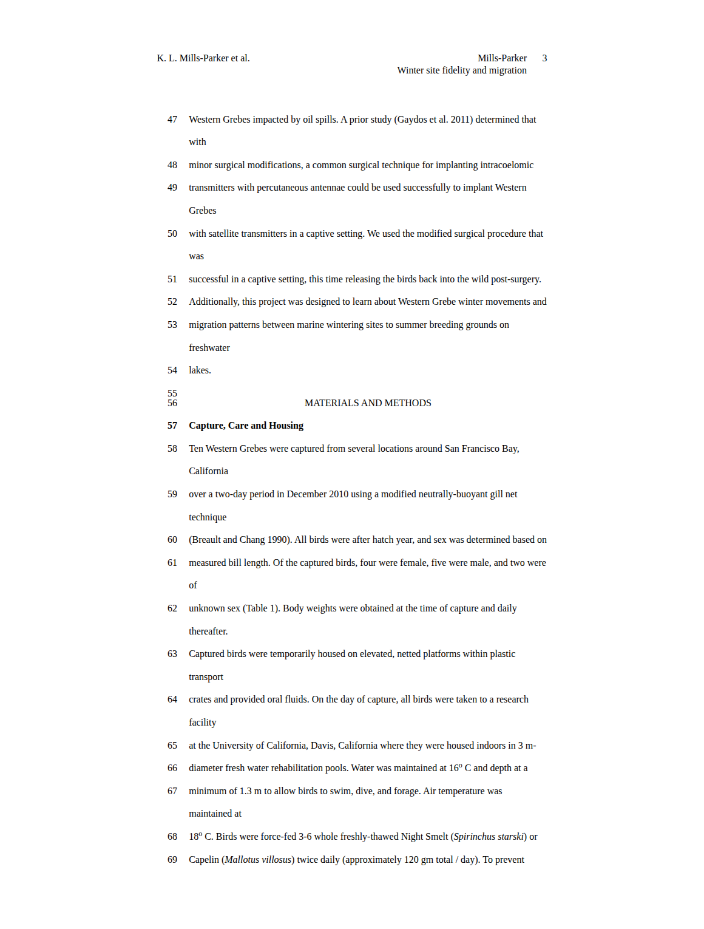K. L. Mills-Parker et al.
Mills-Parker Winter site fidelity and migration 3
Western Grebes impacted by oil spills. A prior study (Gaydos et al. 2011) determined that with
minor surgical modifications, a common surgical technique for implanting intracoelomic
transmitters with percutaneous antennae could be used successfully to implant Western Grebes
with satellite transmitters in a captive setting. We used the modified surgical procedure that was
successful in a captive setting, this time releasing the birds back into the wild post-surgery.
Additionally, this project was designed to learn about Western Grebe winter movements and
migration patterns between marine wintering sites to summer breeding grounds on freshwater
lakes.
MATERIALS AND METHODS
Capture, Care and Housing
Ten Western Grebes were captured from several locations around San Francisco Bay, California
over a two-day period in December 2010 using a modified neutrally-buoyant gill net technique
(Breault and Chang 1990). All birds were after hatch year, and sex was determined based on
measured bill length. Of the captured birds, four were female, five were male, and two were of
unknown sex (Table 1). Body weights were obtained at the time of capture and daily thereafter.
Captured birds were temporarily housed on elevated, netted platforms within plastic transport
crates and provided oral fluids. On the day of capture, all birds were taken to a research facility
at the University of California, Davis, California where they were housed indoors in 3 m-
diameter fresh water rehabilitation pools. Water was maintained at 16o C and depth at a
minimum of 1.3 m to allow birds to swim, dive, and forage. Air temperature was maintained at
18o C. Birds were force-fed 3-6 whole freshly-thawed Night Smelt (Spirinchus starski) or
Capelin (Mallotus villosus) twice daily (approximately 120 gm total / day). To prevent